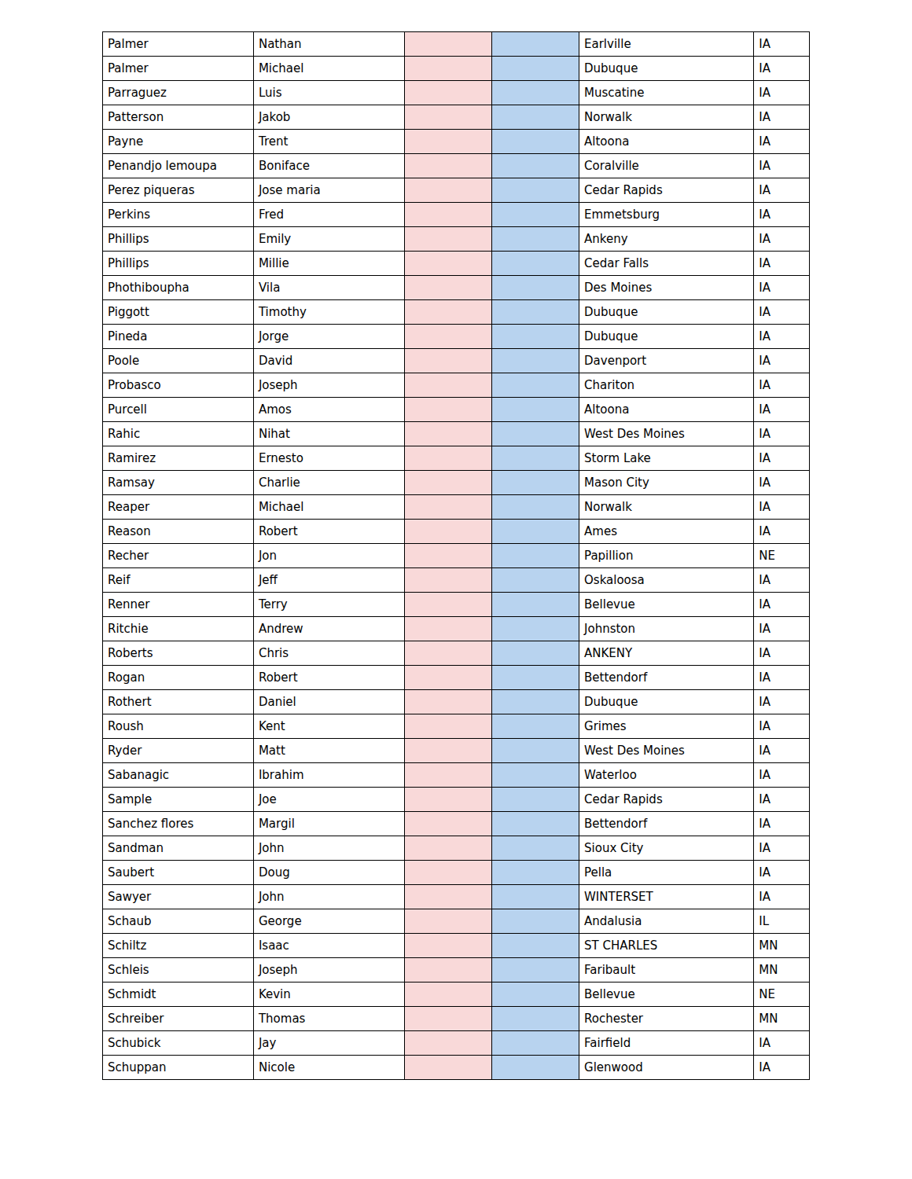| Palmer | Nathan | | | Earlville | IA |
| Palmer | Michael | | | Dubuque | IA |
| Parraguez | Luis | | | Muscatine | IA |
| Patterson | Jakob | | | Norwalk | IA |
| Payne | Trent | | | Altoona | IA |
| Penandjo lemoupa | Boniface | | | Coralville | IA |
| Perez piqueras | Jose maria | | | Cedar Rapids | IA |
| Perkins | Fred | | | Emmetsburg | IA |
| Phillips | Emily | | | Ankeny | IA |
| Phillips | Millie | | | Cedar Falls | IA |
| Phothiboupha | Vila | | | Des Moines | IA |
| Piggott | Timothy | | | Dubuque | IA |
| Pineda | Jorge | | | Dubuque | IA |
| Poole | David | | | Davenport | IA |
| Probasco | Joseph | | | Chariton | IA |
| Purcell | Amos | | | Altoona | IA |
| Rahic | Nihat | | | West Des Moines | IA |
| Ramirez | Ernesto | | | Storm Lake | IA |
| Ramsay | Charlie | | | Mason City | IA |
| Reaper | Michael | | | Norwalk | IA |
| Reason | Robert | | | Ames | IA |
| Recher | Jon | | | Papillion | NE |
| Reif | Jeff | | | Oskaloosa | IA |
| Renner | Terry | | | Bellevue | IA |
| Ritchie | Andrew | | | Johnston | IA |
| Roberts | Chris | | | ANKENY | IA |
| Rogan | Robert | | | Bettendorf | IA |
| Rothert | Daniel | | | Dubuque | IA |
| Roush | Kent | | | Grimes | IA |
| Ryder | Matt | | | West Des Moines | IA |
| Sabanagic | Ibrahim | | | Waterloo | IA |
| Sample | Joe | | | Cedar Rapids | IA |
| Sanchez flores | Margil | | | Bettendorf | IA |
| Sandman | John | | | Sioux City | IA |
| Saubert | Doug | | | Pella | IA |
| Sawyer | John | | | WINTERSET | IA |
| Schaub | George | | | Andalusia | IL |
| Schiltz | Isaac | | | ST CHARLES | MN |
| Schleis | Joseph | | | Faribault | MN |
| Schmidt | Kevin | | | Bellevue | NE |
| Schreiber | Thomas | | | Rochester | MN |
| Schubick | Jay | | | Fairfield | IA |
| Schuppan | Nicole | | | Glenwood | IA |